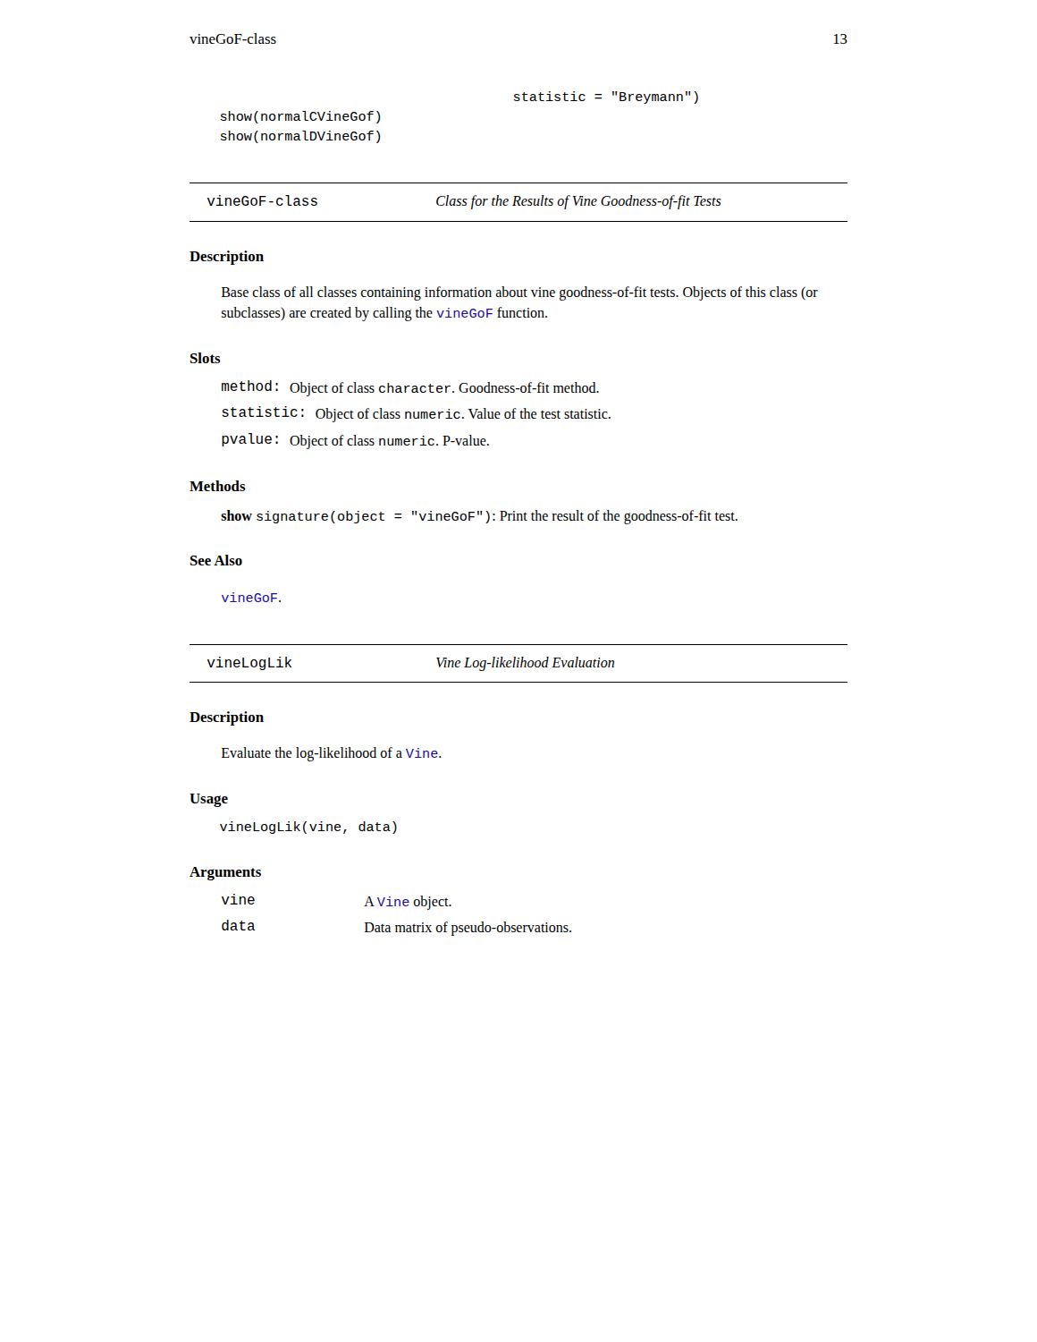vineGoF-class 13
                                    statistic = "Breymann")
show(normalCVineGof)
show(normalDVineGof)
vineGoF-class Class for the Results of Vine Goodness-of-fit Tests
Description
Base class of all classes containing information about vine goodness-of-fit tests. Objects of this class (or subclasses) are created by calling the vineGoF function.
Slots
method
Object of class character. Goodness-of-fit method.
statistic
Object of class numeric. Value of the test statistic.
pvalue
Object of class numeric. P-value.
Methods
show signature(object = "vineGoF"): Print the result of the goodness-of-fit test.
See Also
vineGoF.
vineLogLik Vine Log-likelihood Evaluation
Description
Evaluate the log-likelihood of a Vine.
Usage
vineLogLik(vine, data)
Arguments
vine
A Vine object.
data
Data matrix of pseudo-observations.